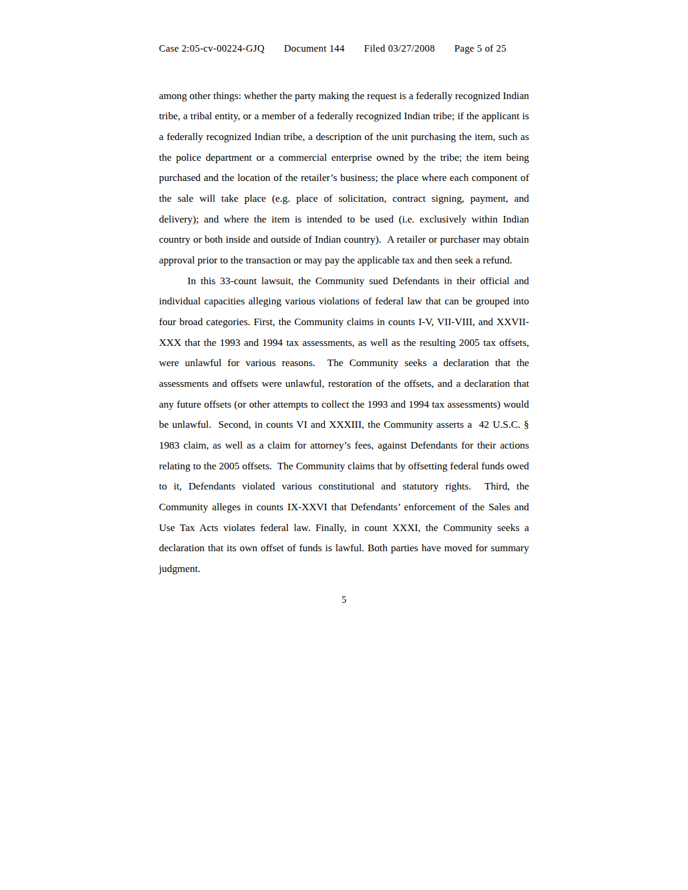Case 2:05-cv-00224-GJQ Document 144 Filed 03/27/2008 Page 5 of 25
among other things: whether the party making the request is a federally recognized Indian tribe, a tribal entity, or a member of a federally recognized Indian tribe; if the applicant is a federally recognized Indian tribe, a description of the unit purchasing the item, such as the police department or a commercial enterprise owned by the tribe; the item being purchased and the location of the retailer’s business; the place where each component of the sale will take place (e.g. place of solicitation, contract signing, payment, and delivery); and where the item is intended to be used (i.e. exclusively within Indian country or both inside and outside of Indian country). A retailer or purchaser may obtain approval prior to the transaction or may pay the applicable tax and then seek a refund.
In this 33-count lawsuit, the Community sued Defendants in their official and individual capacities alleging various violations of federal law that can be grouped into four broad categories. First, the Community claims in counts I-V, VII-VIII, and XXVII-XXX that the 1993 and 1994 tax assessments, as well as the resulting 2005 tax offsets, were unlawful for various reasons. The Community seeks a declaration that the assessments and offsets were unlawful, restoration of the offsets, and a declaration that any future offsets (or other attempts to collect the 1993 and 1994 tax assessments) would be unlawful. Second, in counts VI and XXXIII, the Community asserts a 42 U.S.C. § 1983 claim, as well as a claim for attorney’s fees, against Defendants for their actions relating to the 2005 offsets. The Community claims that by offsetting federal funds owed to it, Defendants violated various constitutional and statutory rights. Third, the Community alleges in counts IX-XXVI that Defendants’ enforcement of the Sales and Use Tax Acts violates federal law. Finally, in count XXXI, the Community seeks a declaration that its own offset of funds is lawful. Both parties have moved for summary judgment.
5